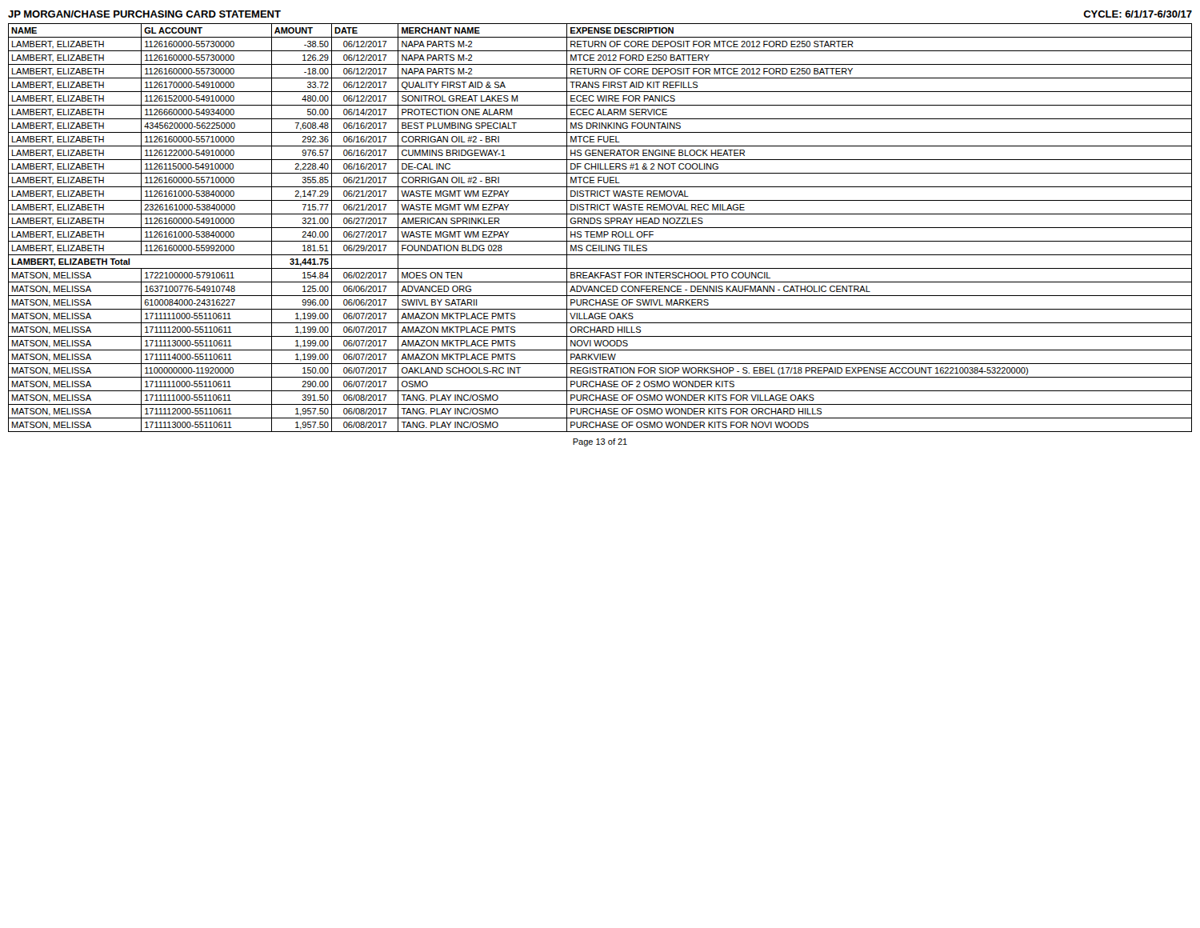JP MORGAN/CHASE PURCHASING CARD STATEMENT CYCLE: 6/1/17-6/30/17
| NAME | GL ACCOUNT | AMOUNT | DATE | MERCHANT NAME | EXPENSE DESCRIPTION |
| --- | --- | --- | --- | --- | --- |
| LAMBERT, ELIZABETH | 1126160000-55730000 | -38.50 | 06/12/2017 | NAPA PARTS M-2 | RETURN OF CORE DEPOSIT FOR MTCE 2012 FORD E250 STARTER |
| LAMBERT, ELIZABETH | 1126160000-55730000 | 126.29 | 06/12/2017 | NAPA PARTS M-2 | MTCE 2012 FORD E250 BATTERY |
| LAMBERT, ELIZABETH | 1126160000-55730000 | -18.00 | 06/12/2017 | NAPA PARTS M-2 | RETURN OF CORE DEPOSIT FOR MTCE 2012 FORD E250 BATTERY |
| LAMBERT, ELIZABETH | 1126170000-54910000 | 33.72 | 06/12/2017 | QUALITY FIRST AID & SA | TRANS FIRST AID KIT REFILLS |
| LAMBERT, ELIZABETH | 1126152000-54910000 | 480.00 | 06/12/2017 | SONITROL GREAT LAKES M | ECEC WIRE FOR PANICS |
| LAMBERT, ELIZABETH | 1126660000-54934000 | 50.00 | 06/14/2017 | PROTECTION ONE ALARM | ECEC ALARM SERVICE |
| LAMBERT, ELIZABETH | 4345620000-56225000 | 7,608.48 | 06/16/2017 | BEST PLUMBING SPECIALT | MS DRINKING FOUNTAINS |
| LAMBERT, ELIZABETH | 1126160000-55710000 | 292.36 | 06/16/2017 | CORRIGAN OIL #2 - BRI | MTCE FUEL |
| LAMBERT, ELIZABETH | 1126122000-54910000 | 976.57 | 06/16/2017 | CUMMINS BRIDGEWAY-1 | HS GENERATOR ENGINE BLOCK HEATER |
| LAMBERT, ELIZABETH | 1126115000-54910000 | 2,228.40 | 06/16/2017 | DE-CAL INC | DF CHILLERS #1 & 2 NOT COOLING |
| LAMBERT, ELIZABETH | 1126160000-55710000 | 355.85 | 06/21/2017 | CORRIGAN OIL #2 - BRI | MTCE FUEL |
| LAMBERT, ELIZABETH | 1126161000-53840000 | 2,147.29 | 06/21/2017 | WASTE MGMT WM EZPAY | DISTRICT WASTE REMOVAL |
| LAMBERT, ELIZABETH | 2326161000-53840000 | 715.77 | 06/21/2017 | WASTE MGMT WM EZPAY | DISTRICT WASTE REMOVAL REC MILAGE |
| LAMBERT, ELIZABETH | 1126160000-54910000 | 321.00 | 06/27/2017 | AMERICAN SPRINKLER | GRNDS SPRAY HEAD NOZZLES |
| LAMBERT, ELIZABETH | 1126161000-53840000 | 240.00 | 06/27/2017 | WASTE MGMT WM EZPAY | HS TEMP ROLL OFF |
| LAMBERT, ELIZABETH | 1126160000-55992000 | 181.51 | 06/29/2017 | FOUNDATION BLDG 028 | MS CEILING TILES |
| LAMBERT, ELIZABETH Total | 31,441.75 | | | |
| MATSON, MELISSA | 1722100000-57910611 | 154.84 | 06/02/2017 | MOES ON TEN | BREAKFAST FOR INTERSCHOOL PTO COUNCIL |
| MATSON, MELISSA | 1637100776-54910748 | 125.00 | 06/06/2017 | ADVANCED ORG | ADVANCED CONFERENCE - DENNIS KAUFMANN - CATHOLIC CENTRAL |
| MATSON, MELISSA | 6100084000-24316227 | 996.00 | 06/06/2017 | SWIVL BY SATARII | PURCHASE OF SWIVL MARKERS |
| MATSON, MELISSA | 1711111000-55110611 | 1,199.00 | 06/07/2017 | AMAZON MKTPLACE PMTS | VILLAGE OAKS |
| MATSON, MELISSA | 1711112000-55110611 | 1,199.00 | 06/07/2017 | AMAZON MKTPLACE PMTS | ORCHARD HILLS |
| MATSON, MELISSA | 1711113000-55110611 | 1,199.00 | 06/07/2017 | AMAZON MKTPLACE PMTS | NOVI WOODS |
| MATSON, MELISSA | 1711114000-55110611 | 1,199.00 | 06/07/2017 | AMAZON MKTPLACE PMTS | PARKVIEW |
| MATSON, MELISSA | 1100000000-11920000 | 150.00 | 06/07/2017 | OAKLAND SCHOOLS-RC INT | REGISTRATION FOR SIOP WORKSHOP - S. EBEL (17/18 PREPAID EXPENSE ACCOUNT 1622100384-53220000) |
| MATSON, MELISSA | 1711111000-55110611 | 290.00 | 06/07/2017 | OSMO | PURCHASE OF 2 OSMO WONDER KITS |
| MATSON, MELISSA | 1711111000-55110611 | 391.50 | 06/08/2017 | TANG. PLAY INC/OSMO | PURCHASE OF OSMO WONDER KITS FOR VILLAGE OAKS |
| MATSON, MELISSA | 1711112000-55110611 | 1,957.50 | 06/08/2017 | TANG. PLAY INC/OSMO | PURCHASE OF OSMO WONDER KITS FOR ORCHARD HILLS |
| MATSON, MELISSA | 1711113000-55110611 | 1,957.50 | 06/08/2017 | TANG. PLAY INC/OSMO | PURCHASE OF OSMO WONDER KITS FOR NOVI WOODS |
Page 13 of 21